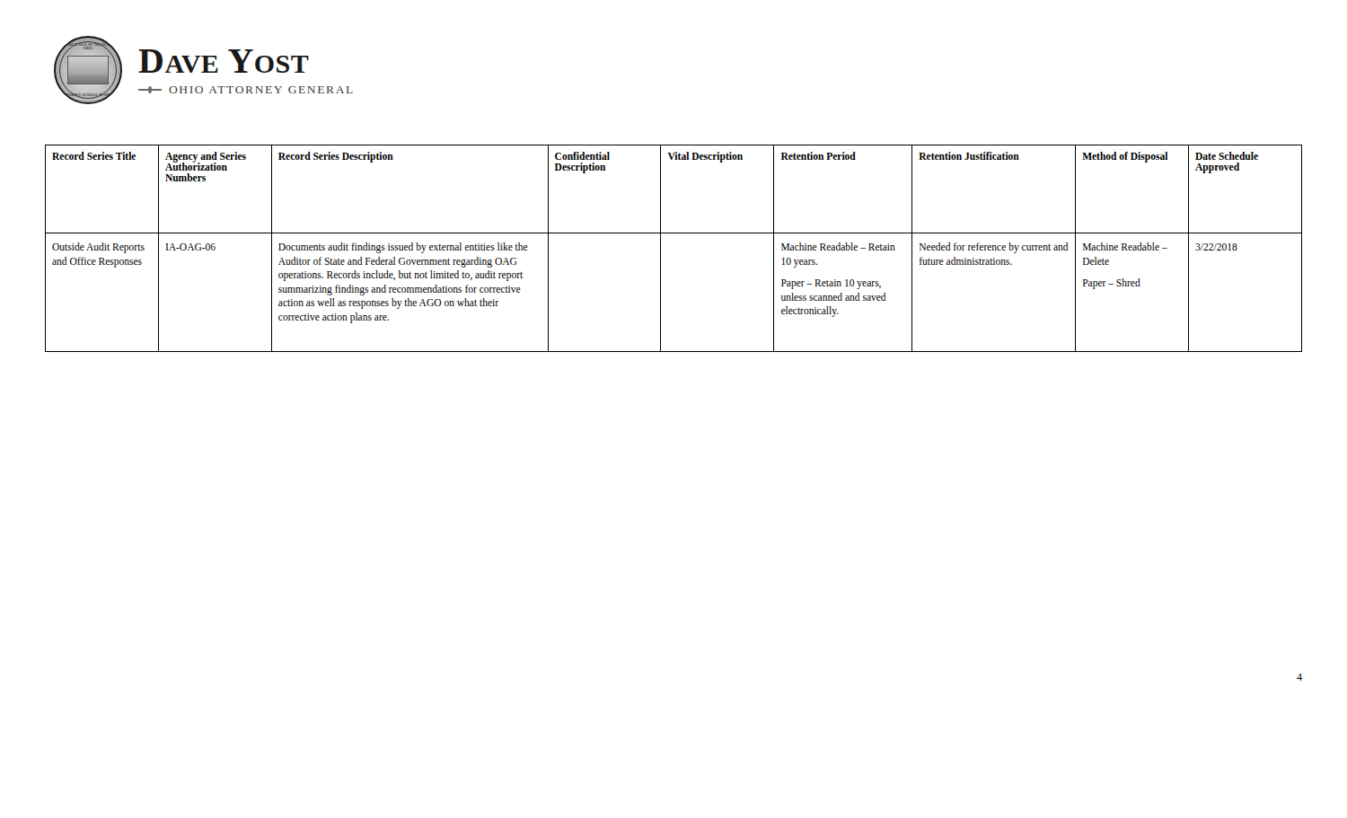THE GREAT SEAL OF THE STATE OF OHIO
ATTORNEY GENERAL OF OHIO
DAVE YOST
OHIO ATTORNEY GENERAL
| Record Series Title | Agency and Series Authorization Numbers | Record Series Description | Confidential Description | Vital Description | Retention Period | Retention Justification | Method of Disposal | Date Schedule Approved |
| --- | --- | --- | --- | --- | --- | --- | --- | --- |
| Outside Audit Reports and Office Responses | IA-OAG-06 | Documents audit findings issued by external entities like the Auditor of State and Federal Government regarding OAG operations. Records include, but not limited to, audit report summarizing findings and recommendations for corrective action as well as responses by the AGO on what their corrective action plans are. | | | Machine Readable – Retain 10 years. Paper – Retain 10 years, unless scanned and saved electronically. | Needed for reference by current and future administrations. | Machine Readable – Delete Paper – Shred | 3/22/2018 |
4